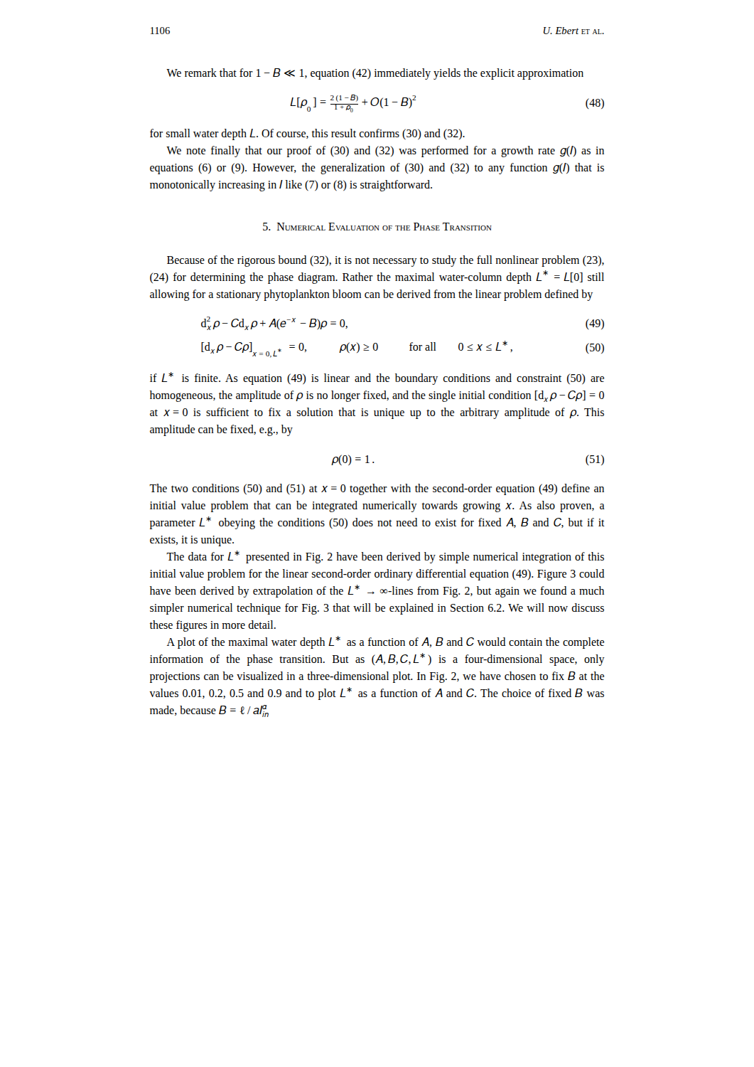1106 U. Ebert et al.
We remark that for 1−B≪1, equation (42) immediately yields the explicit approximation
L[ρ0] = 2(1−B) 1+ρ0 + O(1−B)2 (48)
for small water depth L. Of course, this result confirms (30) and (32).
We note finally that our proof of (30) and (32) was performed for a growth rate g(I) as in equations (6) or (9). However, the generalization of (30) and (32) to any function g(I) that is monotonically increasing in I like (7) or (8) is straightforward.
5. Numerical Evaluation of the Phase Transition
Because of the rigorous bound (32), it is not necessary to study the full nonlinear problem (23), (24) for determining the phase diagram. Rather the maximal water-column depth L∗=L[0] still allowing for a stationary phytoplankton bloom can be derived from the linear problem defined by
dx2ρ − Cdxρ + A(e−x−B)ρ =0, (49)
[dxρ−Cρ] x=0,L∗ =0, ρ(x)≥0 for all 0≤x≤L∗, (50)
if L∗ is finite. As equation (49) is linear and the boundary conditions and constraint (50) are homogeneous, the amplitude of ρ is no longer fixed, and the single initial condition [dxρ−Cρ]=0 at x=0 is sufficient to fix a solution that is unique up to the arbitrary amplitude of ρ. This amplitude can be fixed, e.g., by
ρ(0)=1. (51)
The two conditions (50) and (51) at x=0 together with the second-order equation (49) define an initial value problem that can be integrated numerically towards growing x. As also proven, a parameter L∗ obeying the conditions (50) does not need to exist for fixed A, B and C, but if it exists, it is unique.
The data for L∗ presented in Fig. 2 have been derived by simple numerical integration of this initial value problem for the linear second-order ordinary differential equation (49). Figure 3 could have been derived by extrapolation of the L∗→∞-lines from Fig. 2, but again we found a much simpler numerical technique for Fig. 3 that will be explained in Section 6.2. We will now discuss these figures in more detail.
A plot of the maximal water depth L∗ as a function of A, B and C would contain the complete information of the phase transition. But as (A,B,C,L∗) is a four-dimensional space, only projections can be visualized in a three-dimensional plot. In Fig. 2, we have chosen to fix B at the values 0.01, 0.2, 0.5 and 0.9 and to plot L∗ as a function of A and C. The choice of fixed B was made, because B=ℓ/aIinα